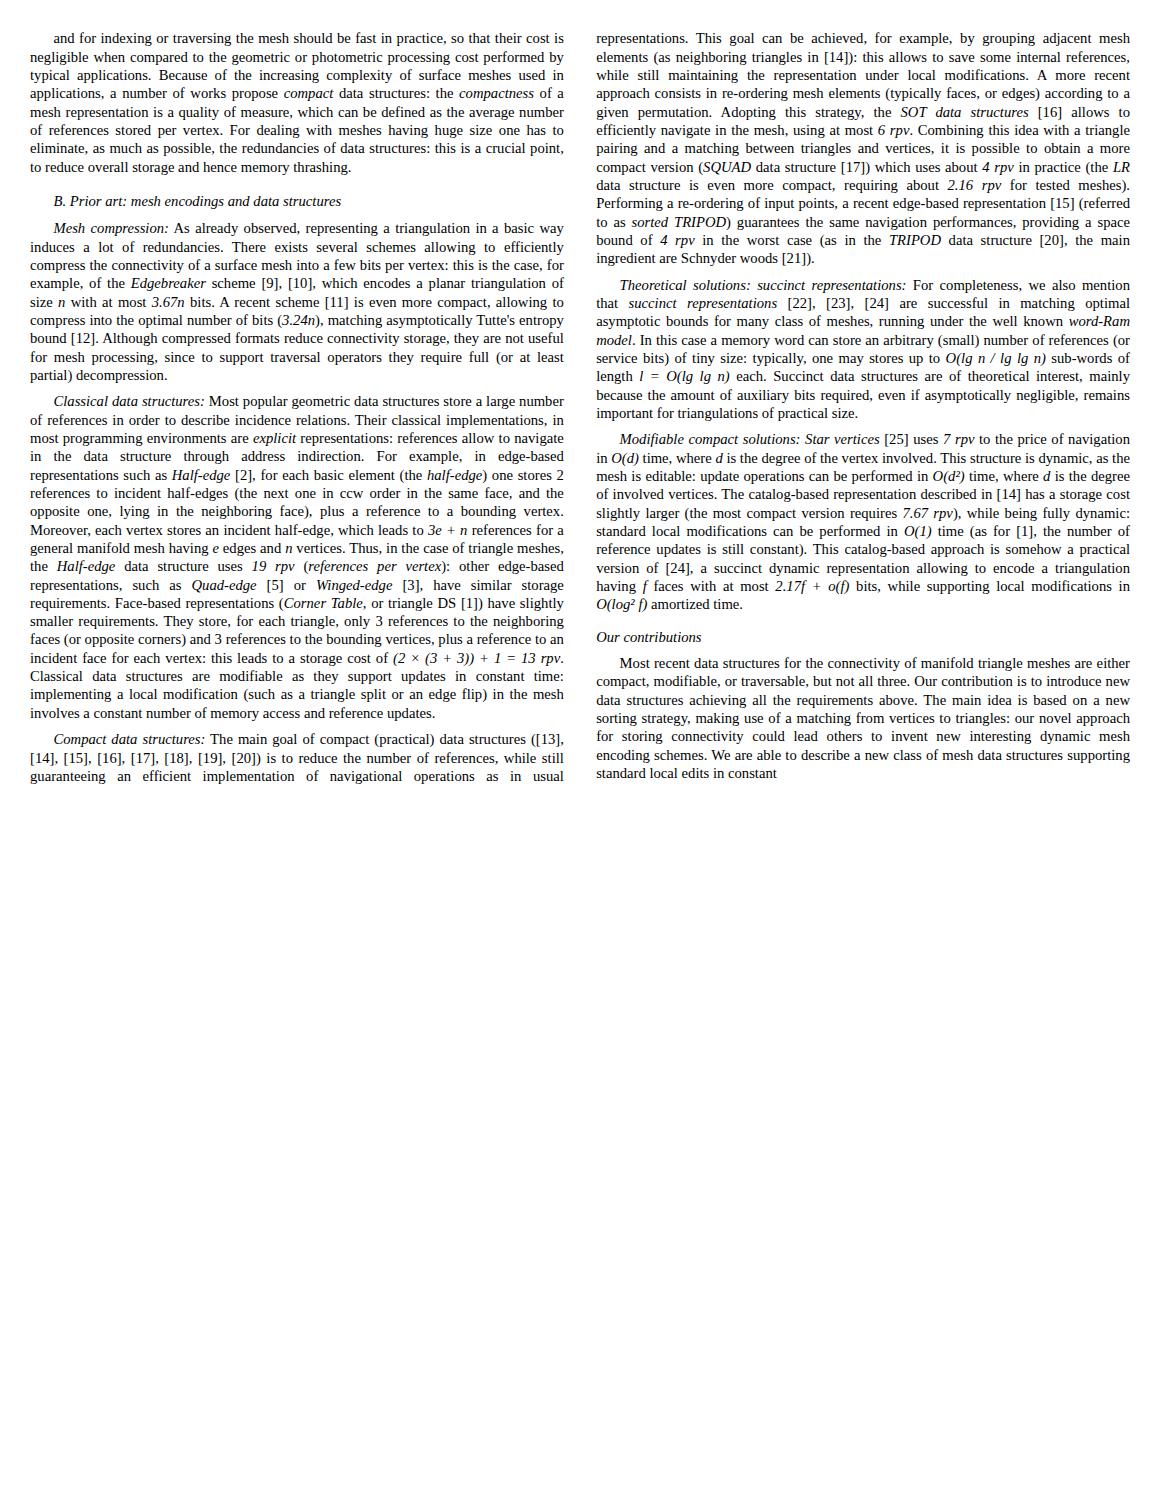and for indexing or traversing the mesh should be fast in practice, so that their cost is negligible when compared to the geometric or photometric processing cost performed by typical applications. Because of the increasing complexity of surface meshes used in applications, a number of works propose compact data structures: the compactness of a mesh representation is a quality of measure, which can be defined as the average number of references stored per vertex. For dealing with meshes having huge size one has to eliminate, as much as possible, the redundancies of data structures: this is a crucial point, to reduce overall storage and hence memory thrashing.
B. Prior art: mesh encodings and data structures
Mesh compression: As already observed, representing a triangulation in a basic way induces a lot of redundancies. There exists several schemes allowing to efficiently compress the connectivity of a surface mesh into a few bits per vertex: this is the case, for example, of the Edgebreaker scheme [9], [10], which encodes a planar triangulation of size n with at most 3.67n bits. A recent scheme [11] is even more compact, allowing to compress into the optimal number of bits (3.24n), matching asymptotically Tutte's entropy bound [12]. Although compressed formats reduce connectivity storage, they are not useful for mesh processing, since to support traversal operators they require full (or at least partial) decompression.
Classical data structures: Most popular geometric data structures store a large number of references in order to describe incidence relations. Their classical implementations, in most programming environments are explicit representations: references allow to navigate in the data structure through address indirection. For example, in edge-based representations such as Half-edge [2], for each basic element (the half-edge) one stores 2 references to incident half-edges (the next one in ccw order in the same face, and the opposite one, lying in the neighboring face), plus a reference to a bounding vertex. Moreover, each vertex stores an incident half-edge, which leads to 3e + n references for a general manifold mesh having e edges and n vertices. Thus, in the case of triangle meshes, the Half-edge data structure uses 19 rpv (references per vertex): other edge-based representations, such as Quad-edge [5] or Winged-edge [3], have similar storage requirements. Face-based representations (Corner Table, or triangle DS [1]) have slightly smaller requirements. They store, for each triangle, only 3 references to the neighboring faces (or opposite corners) and 3 references to the bounding vertices, plus a reference to an incident face for each vertex: this leads to a storage cost of (2 × (3 + 3)) + 1 = 13 rpv. Classical data structures are modifiable as they support updates in constant time: implementing a local modification (such as a triangle split or an edge flip) in the mesh involves a constant number of memory access and reference updates.
Compact data structures: The main goal of compact (practical) data structures ([13], [14], [15], [16], [17], [18], [19], [20]) is to reduce the number of references, while still guaranteeing an efficient implementation of navigational operations as in usual representations. This goal can be achieved, for example, by grouping adjacent mesh elements (as neighboring triangles in [14]): this allows to save some internal references, while still maintaining the representation under local modifications. A more recent approach consists in re-ordering mesh elements (typically faces, or edges) according to a given permutation. Adopting this strategy, the SOT data structures [16] allows to efficiently navigate in the mesh, using at most 6 rpv. Combining this idea with a triangle pairing and a matching between triangles and vertices, it is possible to obtain a more compact version (SQUAD data structure [17]) which uses about 4 rpv in practice (the LR data structure is even more compact, requiring about 2.16 rpv for tested meshes). Performing a re-ordering of input points, a recent edge-based representation [15] (referred to as sorted TRIPOD) guarantees the same navigation performances, providing a space bound of 4 rpv in the worst case (as in the TRIPOD data structure [20], the main ingredient are Schnyder woods [21]).
Theoretical solutions: succinct representations: For completeness, we also mention that succinct representations [22], [23], [24] are successful in matching optimal asymptotic bounds for many class of meshes, running under the well known word-Ram model. In this case a memory word can store an arbitrary (small) number of references (or service bits) of tiny size: typically, one may stores up to O(lg n / lg lg n) sub-words of length l = O(lg lg n) each. Succinct data structures are of theoretical interest, mainly because the amount of auxiliary bits required, even if asymptotically negligible, remains important for triangulations of practical size.
Modifiable compact solutions: Star vertices [25] uses 7 rpv to the price of navigation in O(d) time, where d is the degree of the vertex involved. This structure is dynamic, as the mesh is editable: update operations can be performed in O(d²) time, where d is the degree of involved vertices. The catalog-based representation described in [14] has a storage cost slightly larger (the most compact version requires 7.67 rpv), while being fully dynamic: standard local modifications can be performed in O(1) time (as for [1], the number of reference updates is still constant). This catalog-based approach is somehow a practical version of [24], a succinct dynamic representation allowing to encode a triangulation having f faces with at most 2.17f + o(f) bits, while supporting local modifications in O(log² f) amortized time.
Our contributions
Most recent data structures for the connectivity of manifold triangle meshes are either compact, modifiable, or traversable, but not all three. Our contribution is to introduce new data structures achieving all the requirements above. The main idea is based on a new sorting strategy, making use of a matching from vertices to triangles: our novel approach for storing connectivity could lead others to invent new interesting dynamic mesh encoding schemes. We are able to describe a new class of mesh data structures supporting standard local edits in constant